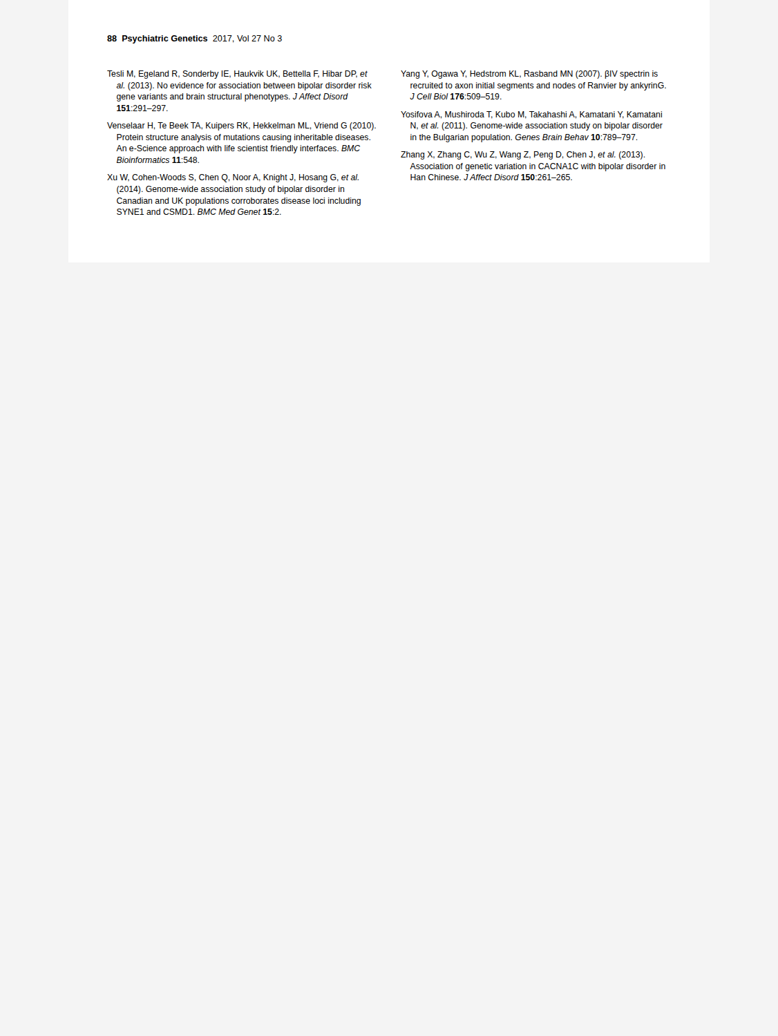88 Psychiatric Genetics 2017, Vol 27 No 3
Tesli M, Egeland R, Sonderby IE, Haukvik UK, Bettella F, Hibar DP, et al. (2013). No evidence for association between bipolar disorder risk gene variants and brain structural phenotypes. J Affect Disord 151:291–297.
Venselaar H, Te Beek TA, Kuipers RK, Hekkelman ML, Vriend G (2010). Protein structure analysis of mutations causing inheritable diseases. An e-Science approach with life scientist friendly interfaces. BMC Bioinformatics 11:548.
Xu W, Cohen-Woods S, Chen Q, Noor A, Knight J, Hosang G, et al. (2014). Genome-wide association study of bipolar disorder in Canadian and UK populations corroborates disease loci including SYNE1 and CSMD1. BMC Med Genet 15:2.
Yang Y, Ogawa Y, Hedstrom KL, Rasband MN (2007). βIV spectrin is recruited to axon initial segments and nodes of Ranvier by ankyrinG. J Cell Biol 176:509–519.
Yosifova A, Mushiroda T, Kubo M, Takahashi A, Kamatani Y, Kamatani N, et al. (2011). Genome-wide association study on bipolar disorder in the Bulgarian population. Genes Brain Behav 10:789–797.
Zhang X, Zhang C, Wu Z, Wang Z, Peng D, Chen J, et al. (2013). Association of genetic variation in CACNA1C with bipolar disorder in Han Chinese. J Affect Disord 150:261–265.